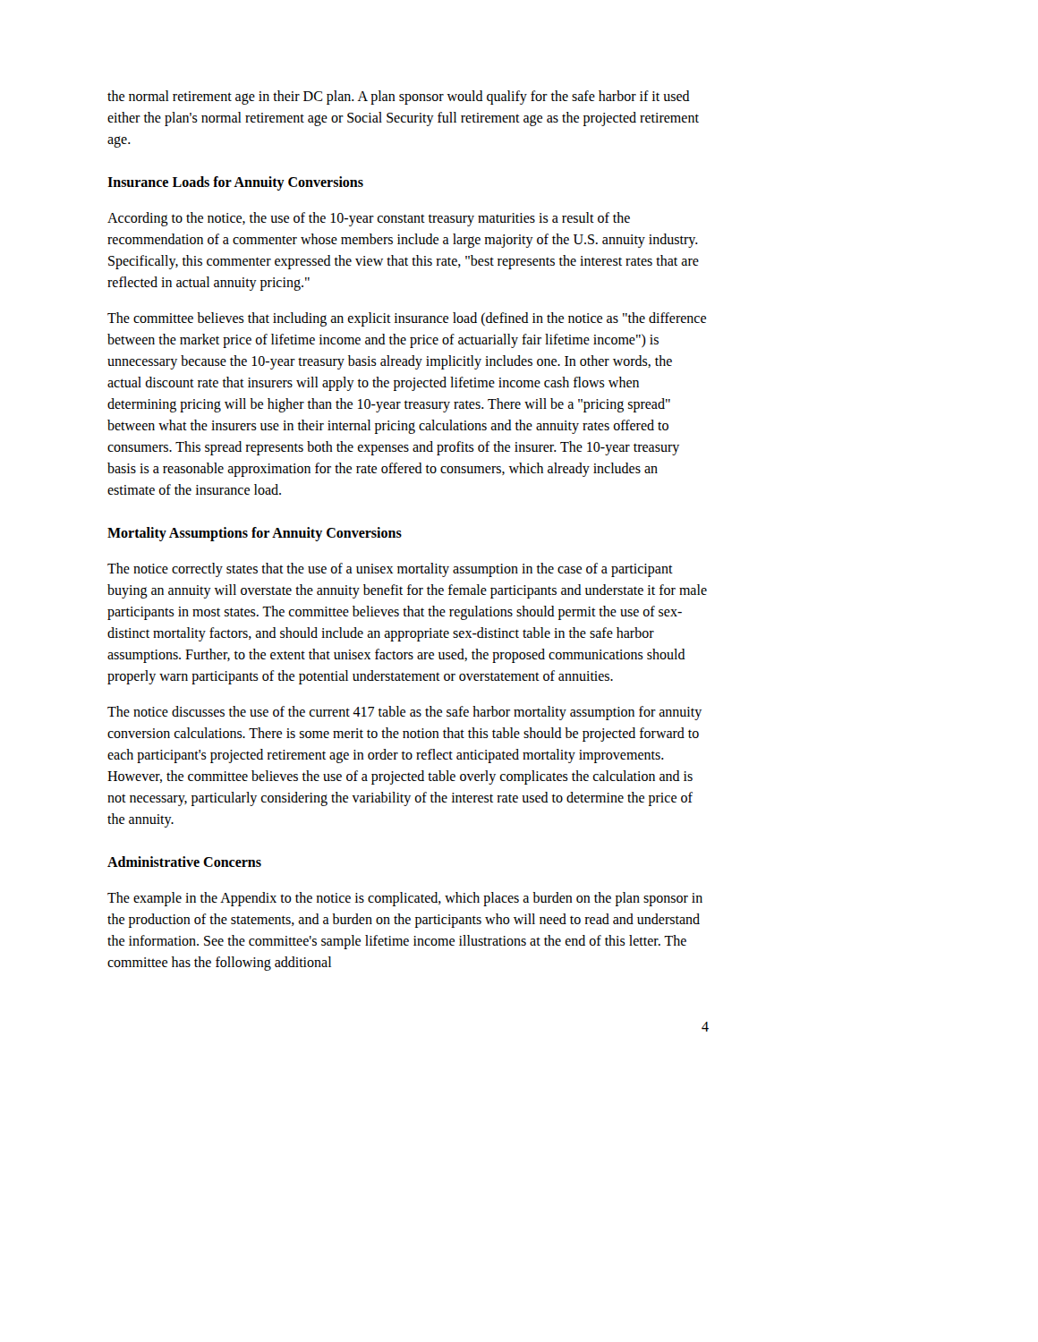the normal retirement age in their DC plan. A plan sponsor would qualify for the safe harbor if it used either the plan's normal retirement age or Social Security full retirement age as the projected retirement age.
Insurance Loads for Annuity Conversions
According to the notice, the use of the 10-year constant treasury maturities is a result of the recommendation of a commenter whose members include a large majority of the U.S. annuity industry. Specifically, this commenter expressed the view that this rate, "best represents the interest rates that are reflected in actual annuity pricing."
The committee believes that including an explicit insurance load (defined in the notice as "the difference between the market price of lifetime income and the price of actuarially fair lifetime income") is unnecessary because the 10-year treasury basis already implicitly includes one. In other words, the actual discount rate that insurers will apply to the projected lifetime income cash flows when determining pricing will be higher than the 10-year treasury rates. There will be a "pricing spread" between what the insurers use in their internal pricing calculations and the annuity rates offered to consumers. This spread represents both the expenses and profits of the insurer. The 10-year treasury basis is a reasonable approximation for the rate offered to consumers, which already includes an estimate of the insurance load.
Mortality Assumptions for Annuity Conversions
The notice correctly states that the use of a unisex mortality assumption in the case of a participant buying an annuity will overstate the annuity benefit for the female participants and understate it for male participants in most states. The committee believes that the regulations should permit the use of sex-distinct mortality factors, and should include an appropriate sex-distinct table in the safe harbor assumptions. Further, to the extent that unisex factors are used, the proposed communications should properly warn participants of the potential understatement or overstatement of annuities.
The notice discusses the use of the current 417 table as the safe harbor mortality assumption for annuity conversion calculations. There is some merit to the notion that this table should be projected forward to each participant's projected retirement age in order to reflect anticipated mortality improvements. However, the committee believes the use of a projected table overly complicates the calculation and is not necessary, particularly considering the variability of the interest rate used to determine the price of the annuity.
Administrative Concerns
The example in the Appendix to the notice is complicated, which places a burden on the plan sponsor in the production of the statements, and a burden on the participants who will need to read and understand the information. See the committee's sample lifetime income illustrations at the end of this letter. The committee has the following additional
4